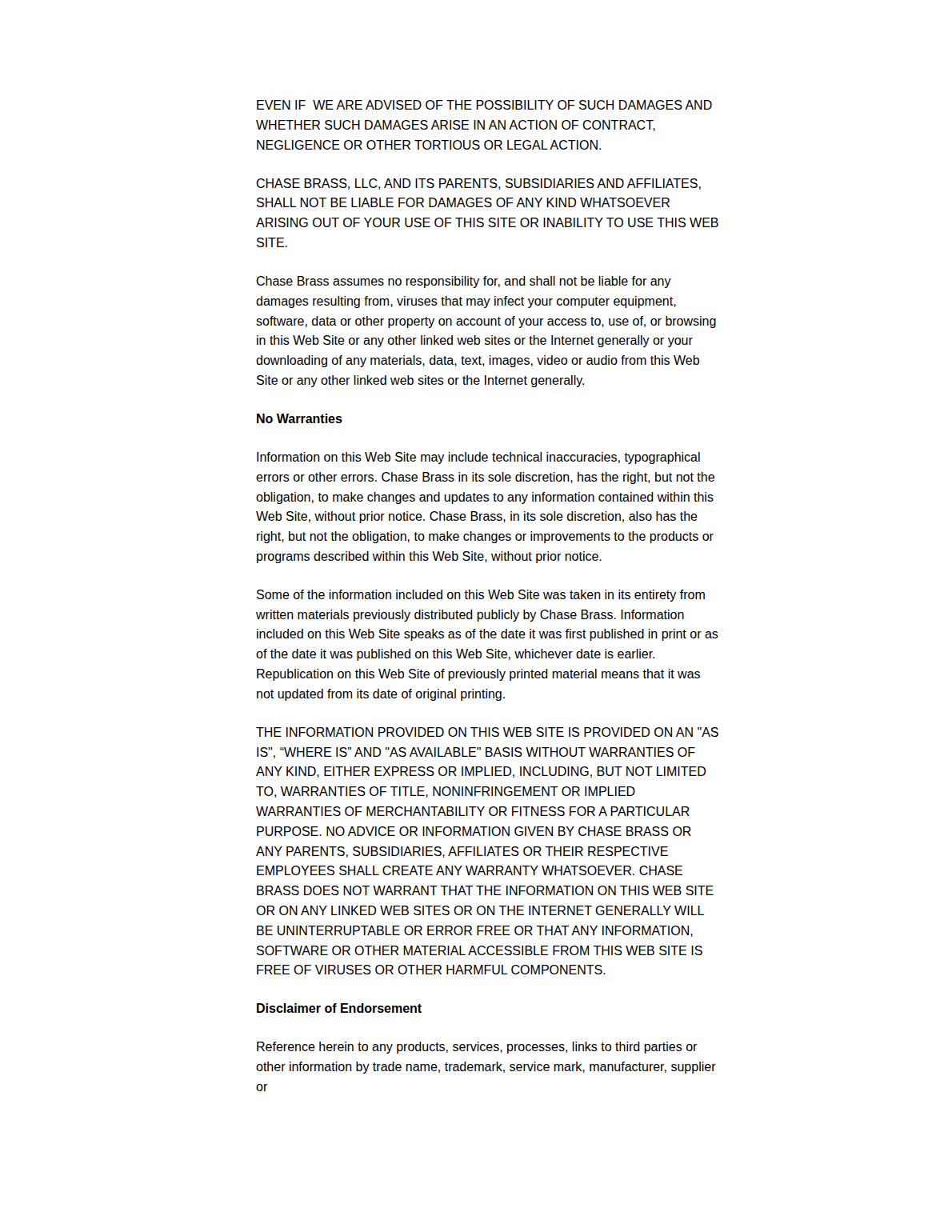EVEN IF WE ARE ADVISED OF THE POSSIBILITY OF SUCH DAMAGES AND WHETHER SUCH DAMAGES ARISE IN AN ACTION OF CONTRACT, NEGLIGENCE OR OTHER TORTIOUS OR LEGAL ACTION.
CHASE BRASS, LLC, AND ITS PARENTS, SUBSIDIARIES AND AFFILIATES, SHALL NOT BE LIABLE FOR DAMAGES OF ANY KIND WHATSOEVER ARISING OUT OF YOUR USE OF THIS SITE OR INABILITY TO USE THIS WEB SITE.
Chase Brass assumes no responsibility for, and shall not be liable for any damages resulting from, viruses that may infect your computer equipment, software, data or other property on account of your access to, use of, or browsing in this Web Site or any other linked web sites or the Internet generally or your downloading of any materials, data, text, images, video or audio from this Web Site or any other linked web sites or the Internet generally.
No Warranties
Information on this Web Site may include technical inaccuracies, typographical errors or other errors. Chase Brass in its sole discretion, has the right, but not the obligation, to make changes and updates to any information contained within this Web Site, without prior notice. Chase Brass, in its sole discretion, also has the right, but not the obligation, to make changes or improvements to the products or programs described within this Web Site, without prior notice.
Some of the information included on this Web Site was taken in its entirety from written materials previously distributed publicly by Chase Brass. Information included on this Web Site speaks as of the date it was first published in print or as of the date it was published on this Web Site, whichever date is earlier. Republication on this Web Site of previously printed material means that it was not updated from its date of original printing.
THE INFORMATION PROVIDED ON THIS WEB SITE IS PROVIDED ON AN "AS IS", “WHERE IS” AND "AS AVAILABLE" BASIS WITHOUT WARRANTIES OF ANY KIND, EITHER EXPRESS OR IMPLIED, INCLUDING, BUT NOT LIMITED TO, WARRANTIES OF TITLE, NONINFRINGEMENT OR IMPLIED WARRANTIES OF MERCHANTABILITY OR FITNESS FOR A PARTICULAR PURPOSE. NO ADVICE OR INFORMATION GIVEN BY CHASE BRASS OR ANY PARENTS, SUBSIDIARIES, AFFILIATES OR THEIR RESPECTIVE EMPLOYEES SHALL CREATE ANY WARRANTY WHATSOEVER. CHASE BRASS DOES NOT WARRANT THAT THE INFORMATION ON THIS WEB SITE OR ON ANY LINKED WEB SITES OR ON THE INTERNET GENERALLY WILL BE UNINTERRUPTABLE OR ERROR FREE OR THAT ANY INFORMATION, SOFTWARE OR OTHER MATERIAL ACCESSIBLE FROM THIS WEB SITE IS FREE OF VIRUSES OR OTHER HARMFUL COMPONENTS.
Disclaimer of Endorsement
Reference herein to any products, services, processes, links to third parties or other information by trade name, trademark, service mark, manufacturer, supplier or